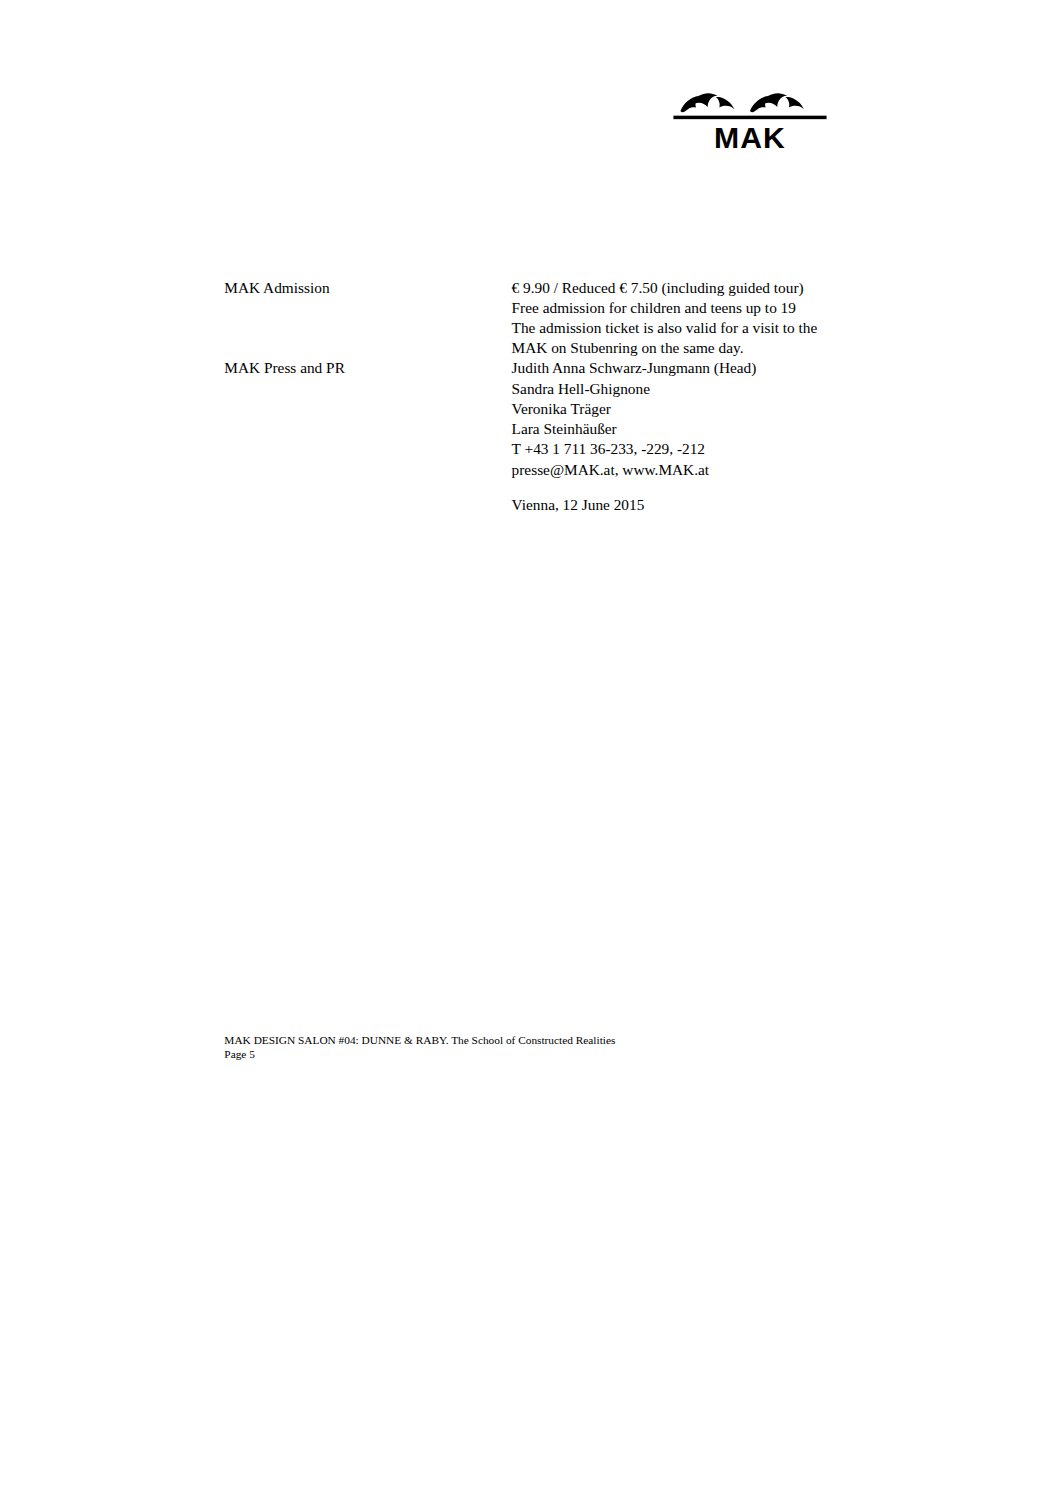| MAK Admission | € 9.90 / Reduced € 7.50 (including guided tour) Free admission for children and teens up to 19 The admission ticket is also valid for a visit to the MAK on Stubenring on the same day. |
| MAK Press and PR | Judith Anna Schwarz-Jungmann (Head) Sandra Hell-Ghignone Veronika Träger Lara Steinhäußer T +43 1 711 36-233, -229, -212 presse@MAK.at, www.MAK.at |
Vienna, 12 June 2015
MAK DESIGN SALON #04: DUNNE & RABY. The School of Constructed Realities Page 5